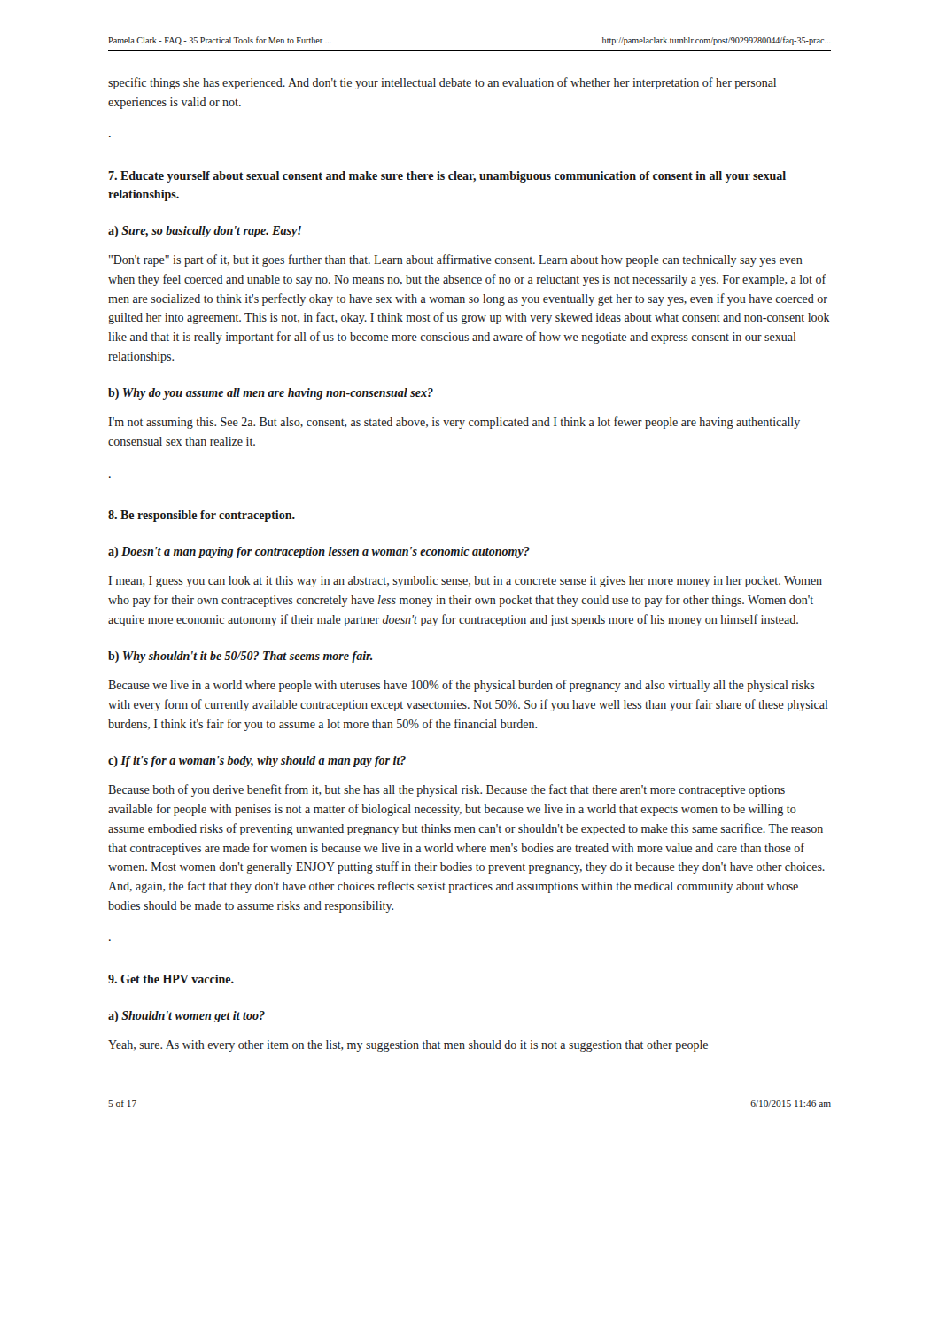Pamela Clark - FAQ - 35 Practical Tools for Men to Further ... http://pamelaclark.tumblr.com/post/90299280044/faq-35-prac...
specific things she has experienced. And don't tie your intellectual debate to an evaluation of whether her interpretation of her personal experiences is valid or not.
.
7. Educate yourself about sexual consent and make sure there is clear, unambiguous communication of consent in all your sexual relationships.
a) Sure, so basically don't rape. Easy!
"Don't rape" is part of it, but it goes further than that. Learn about affirmative consent. Learn about how people can technically say yes even when they feel coerced and unable to say no. No means no, but the absence of no or a reluctant yes is not necessarily a yes. For example, a lot of men are socialized to think it's perfectly okay to have sex with a woman so long as you eventually get her to say yes, even if you have coerced or guilted her into agreement. This is not, in fact, okay. I think most of us grow up with very skewed ideas about what consent and non-consent look like and that it is really important for all of us to become more conscious and aware of how we negotiate and express consent in our sexual relationships.
b) Why do you assume all men are having non-consensual sex?
I'm not assuming this. See 2a. But also, consent, as stated above, is very complicated and I think a lot fewer people are having authentically consensual sex than realize it.
.
8. Be responsible for contraception.
a) Doesn't a man paying for contraception lessen a woman's economic autonomy?
I mean, I guess you can look at it this way in an abstract, symbolic sense, but in a concrete sense it gives her more money in her pocket. Women who pay for their own contraceptives concretely have less money in their own pocket that they could use to pay for other things. Women don't acquire more economic autonomy if their male partner doesn't pay for contraception and just spends more of his money on himself instead.
b) Why shouldn't it be 50/50? That seems more fair.
Because we live in a world where people with uteruses have 100% of the physical burden of pregnancy and also virtually all the physical risks with every form of currently available contraception except vasectomies. Not 50%. So if you have well less than your fair share of these physical burdens, I think it's fair for you to assume a lot more than 50% of the financial burden.
c) If it's for a woman's body, why should a man pay for it?
Because both of you derive benefit from it, but she has all the physical risk. Because the fact that there aren't more contraceptive options available for people with penises is not a matter of biological necessity, but because we live in a world that expects women to be willing to assume embodied risks of preventing unwanted pregnancy but thinks men can't or shouldn't be expected to make this same sacrifice. The reason that contraceptives are made for women is because we live in a world where men's bodies are treated with more value and care than those of women. Most women don't generally ENJOY putting stuff in their bodies to prevent pregnancy, they do it because they don't have other choices. And, again, the fact that they don't have other choices reflects sexist practices and assumptions within the medical community about whose bodies should be made to assume risks and responsibility.
.
9. Get the HPV vaccine.
a) Shouldn't women get it too?
Yeah, sure. As with every other item on the list, my suggestion that men should do it is not a suggestion that other people
5 of 17 6/10/2015 11:46 am